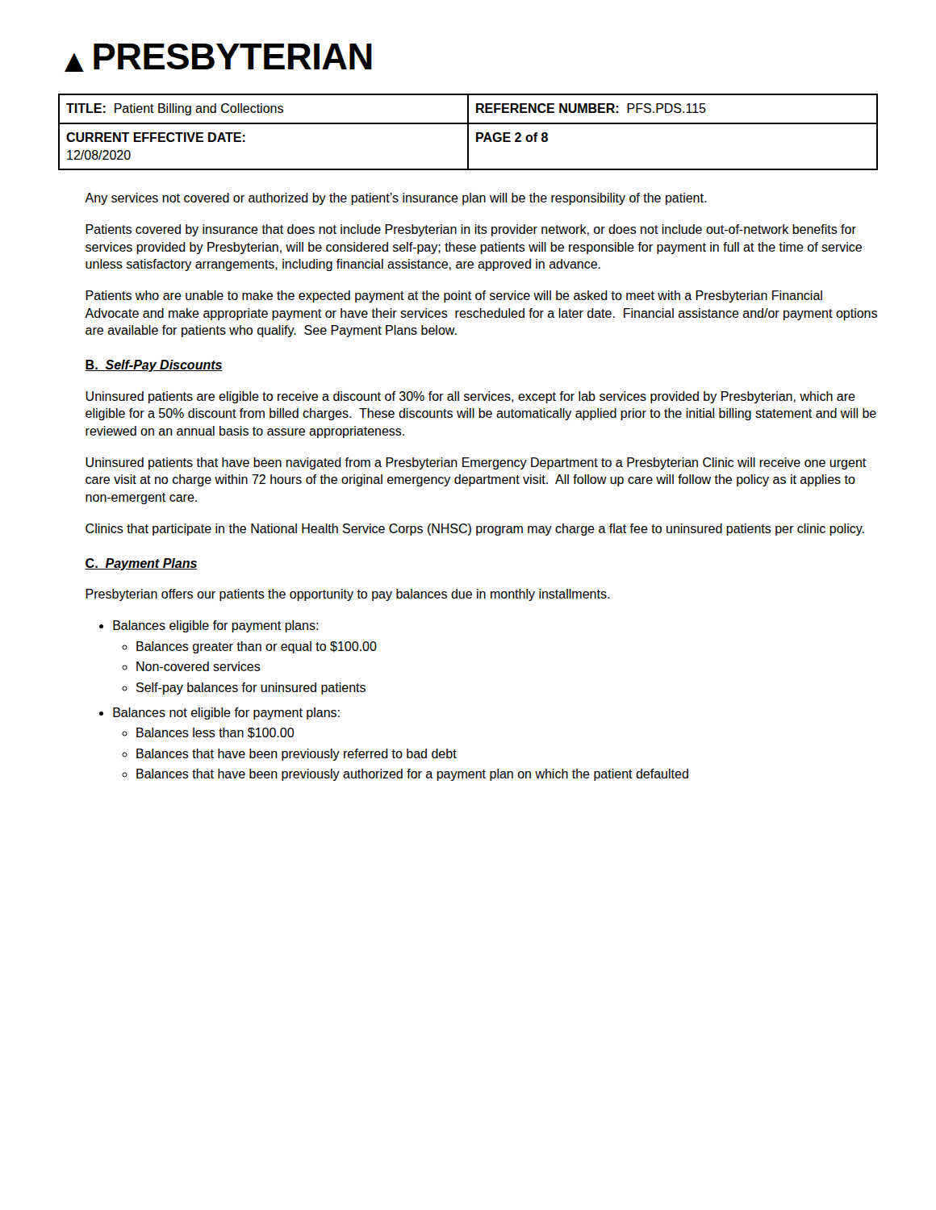▲PRESBYTERIAN
| TITLE: Patient Billing and Collections | REFERENCE NUMBER: PFS.PDS.115 |
| CURRENT EFFECTIVE DATE: 12/08/2020 | PAGE 2 of 8 |
Any services not covered or authorized by the patient’s insurance plan will be the responsibility of the patient.
Patients covered by insurance that does not include Presbyterian in its provider network, or does not include out-of-network benefits for services provided by Presbyterian, will be considered self-pay; these patients will be responsible for payment in full at the time of service unless satisfactory arrangements, including financial assistance, are approved in advance.
Patients who are unable to make the expected payment at the point of service will be asked to meet with a Presbyterian Financial Advocate and make appropriate payment or have their services rescheduled for a later date. Financial assistance and/or payment options are available for patients who qualify. See Payment Plans below.
B. Self-Pay Discounts
Uninsured patients are eligible to receive a discount of 30% for all services, except for lab services provided by Presbyterian, which are eligible for a 50% discount from billed charges. These discounts will be automatically applied prior to the initial billing statement and will be reviewed on an annual basis to assure appropriateness.
Uninsured patients that have been navigated from a Presbyterian Emergency Department to a Presbyterian Clinic will receive one urgent care visit at no charge within 72 hours of the original emergency department visit. All follow up care will follow the policy as it applies to non-emergent care.
Clinics that participate in the National Health Service Corps (NHSC) program may charge a flat fee to uninsured patients per clinic policy.
C. Payment Plans
Presbyterian offers our patients the opportunity to pay balances due in monthly installments.
Balances eligible for payment plans:
Balances greater than or equal to $100.00
Non-covered services
Self-pay balances for uninsured patients
Balances not eligible for payment plans:
Balances less than $100.00
Balances that have been previously referred to bad debt
Balances that have been previously authorized for a payment plan on which the patient defaulted